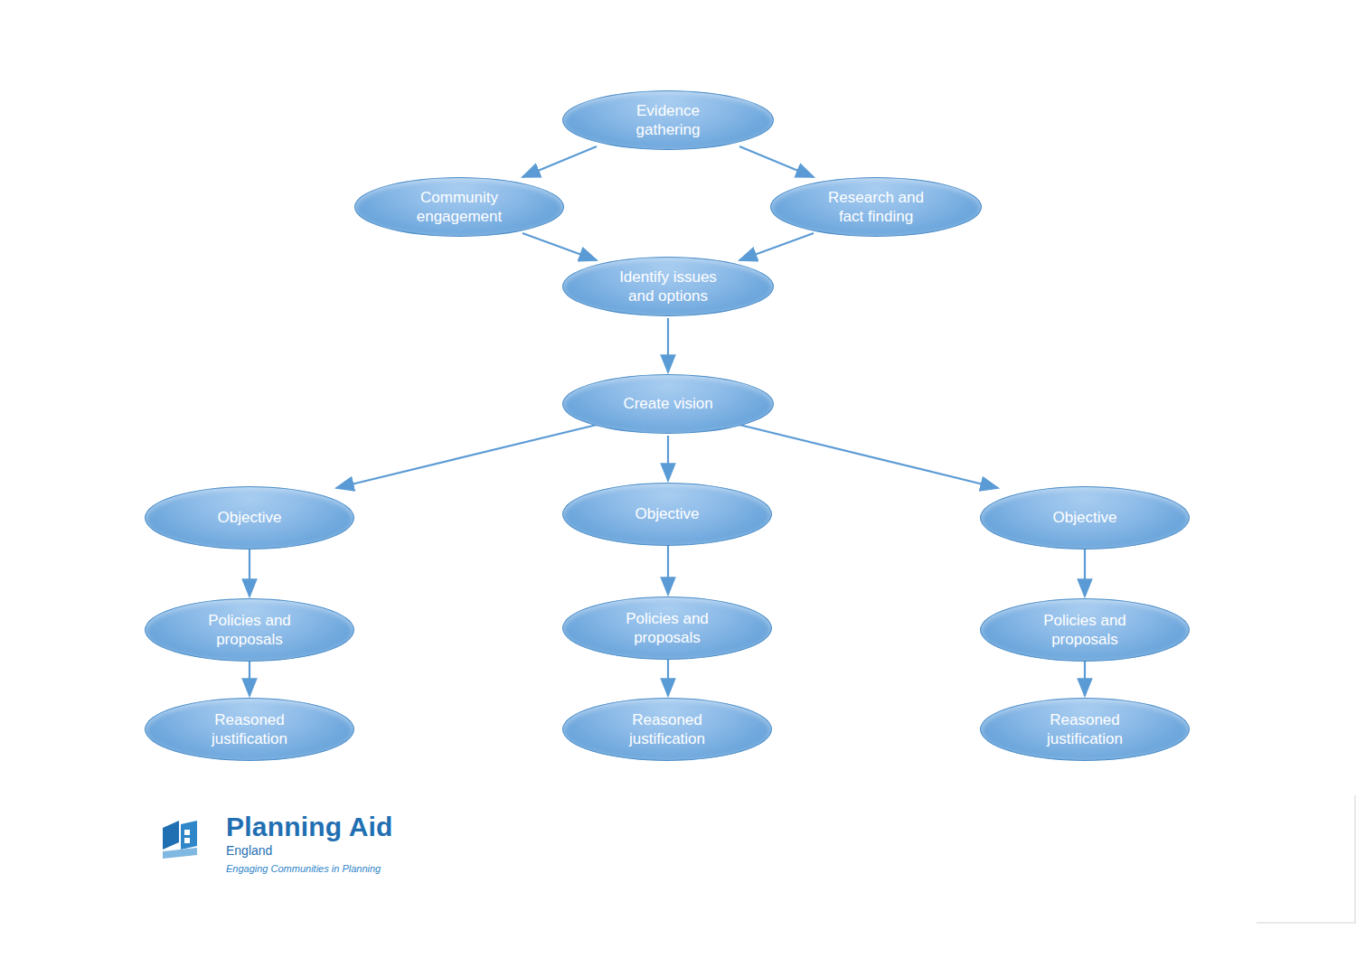Evidence
gathering
Community
engagement
Research and
fact finding
Identify issues
and options
Create vision
Objective
Objective
Objective
Policies and
proposals
Policies and
proposals
Policies and
proposals
Reasoned
justification
Reasoned
justification
Reasoned
justification
Planning Aid
England
Engaging Communities in Planning